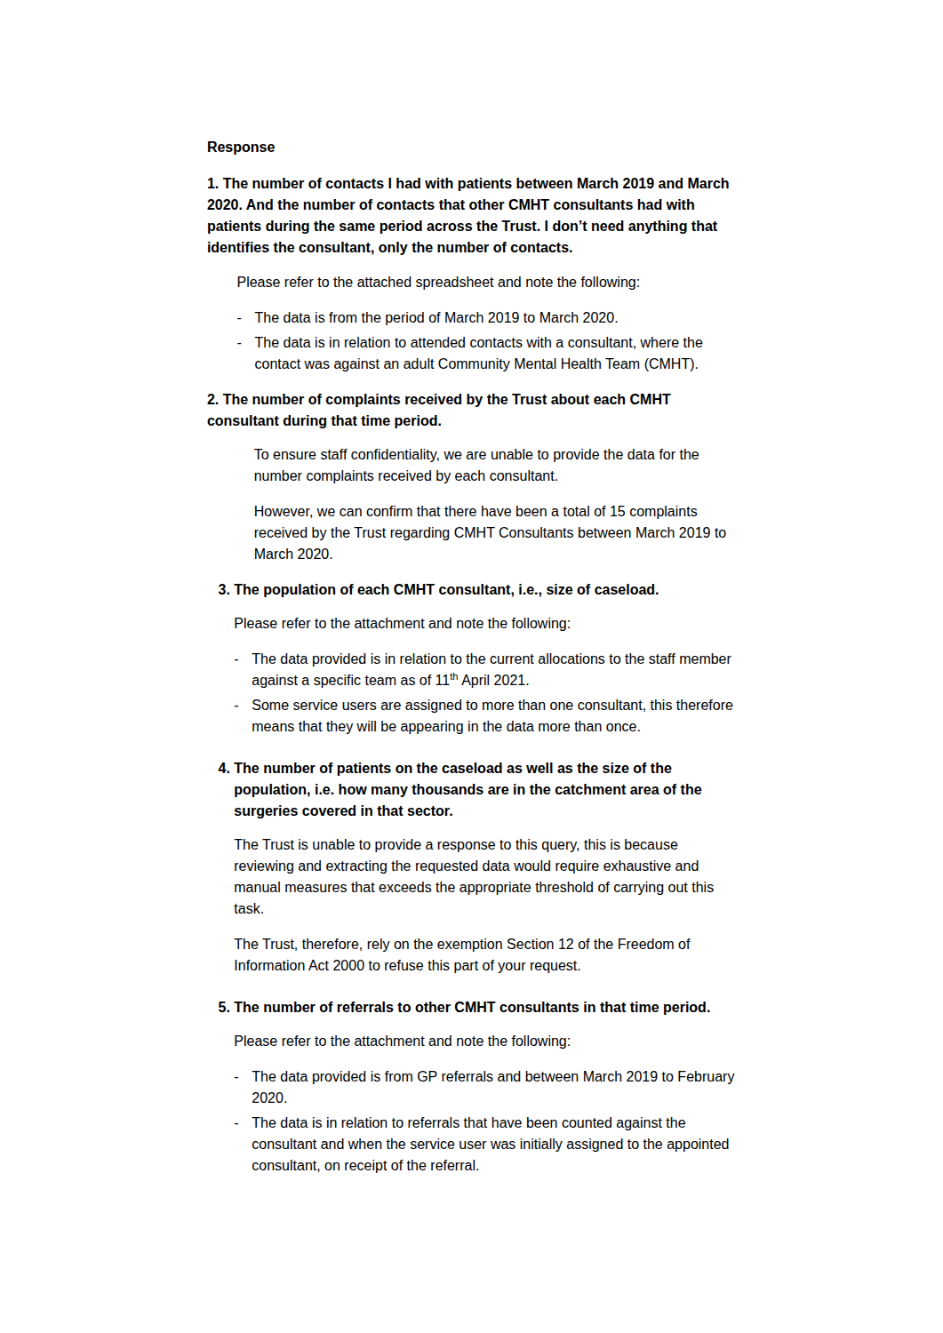Response
1. The number of contacts I had with patients between March 2019 and March 2020. And the number of contacts that other CMHT consultants had with patients during the same period across the Trust. I don’t need anything that identifies the consultant, only the number of contacts.
Please refer to the attached spreadsheet and note the following:
The data is from the period of March 2019 to March 2020.
The data is in relation to attended contacts with a consultant, where the contact was against an adult Community Mental Health Team (CMHT).
2. The number of complaints received by the Trust about each CMHT consultant during that time period.
To ensure staff confidentiality, we are unable to provide the data for the number complaints received by each consultant.
However, we can confirm that there have been a total of 15 complaints received by the Trust regarding CMHT Consultants between March 2019 to March 2020.
The population of each CMHT consultant, i.e., size of caseload.
Please refer to the attachment and note the following:
The data provided is in relation to the current allocations to the staff member against a specific team as of 11th April 2021.
Some service users are assigned to more than one consultant, this therefore means that they will be appearing in the data more than once.
The number of patients on the caseload as well as the size of the population, i.e. how many thousands are in the catchment area of the surgeries covered in that sector.
The Trust is unable to provide a response to this query, this is because reviewing and extracting the requested data would require exhaustive and manual measures that exceeds the appropriate threshold of carrying out this task.
The Trust, therefore, rely on the exemption Section 12 of the Freedom of Information Act 2000 to refuse this part of your request.
The number of referrals to other CMHT consultants in that time period.
Please refer to the attachment and note the following:
The data provided is from GP referrals and between March 2019 to February 2020.
The data is in relation to referrals that have been counted against the consultant and when the service user was initially assigned to the appointed consultant, on receipt of the referral.